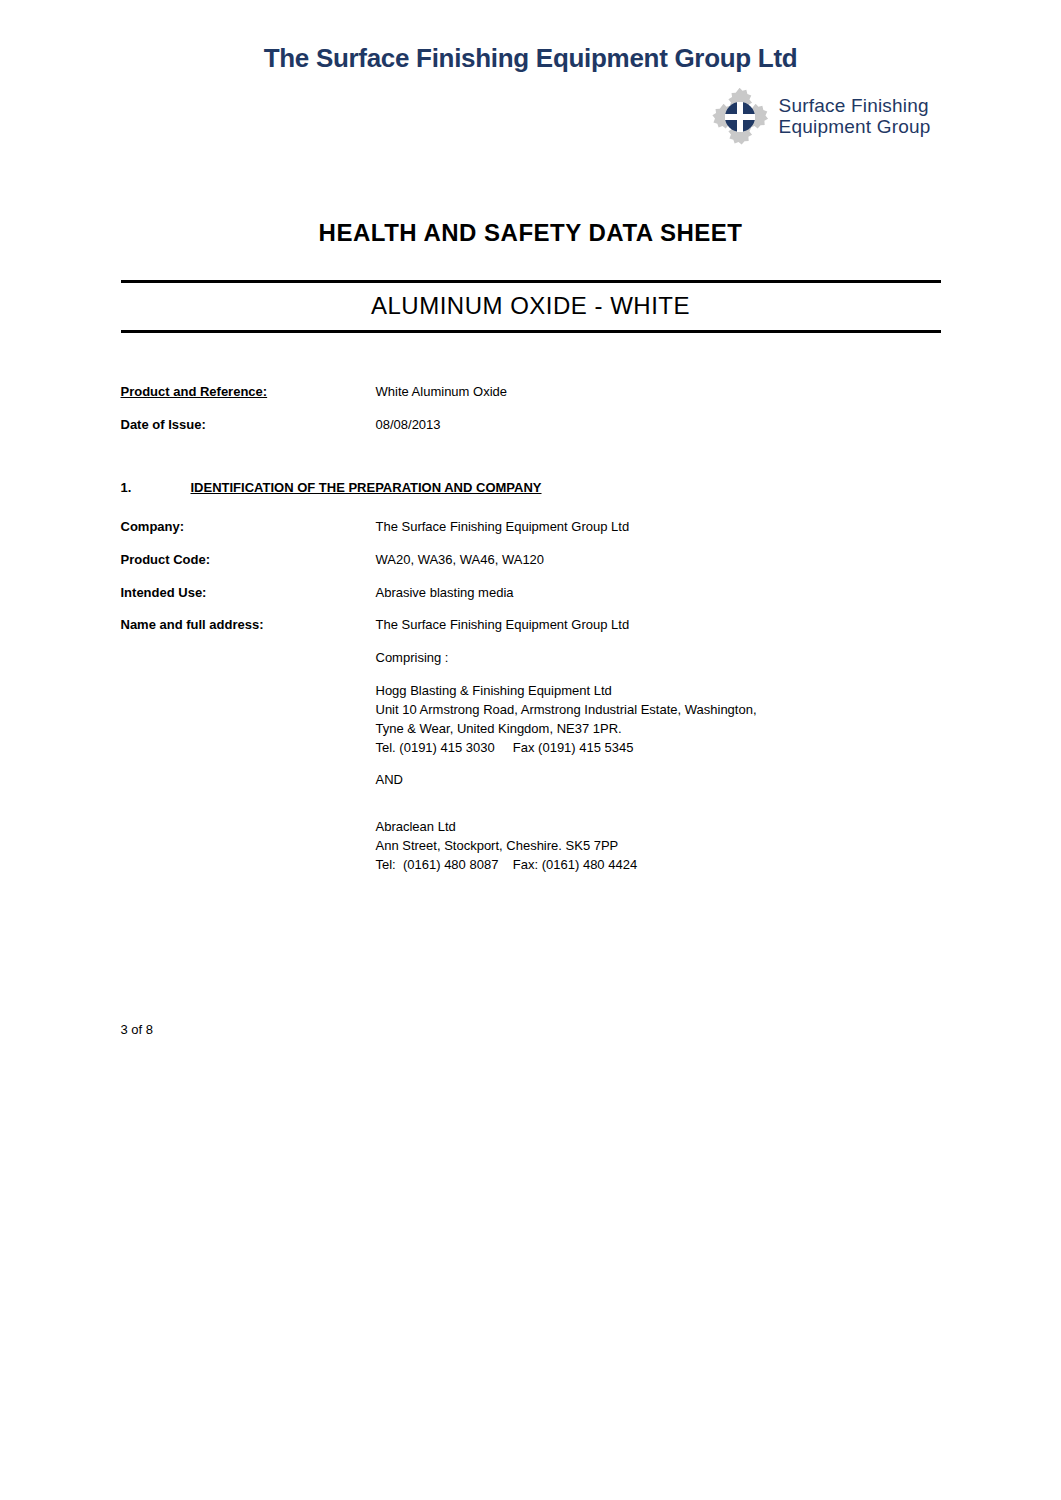The Surface Finishing Equipment Group Ltd
Surface Finishing
Equipment Group
HEALTH AND SAFETY DATA SHEET
ALUMINUM OXIDE - WHITE
| Product and Reference: | White Aluminum Oxide |
| Date of Issue: | 08/08/2013 |
1. IDENTIFICATION OF THE PREPARATION AND COMPANY
| Company: | The Surface Finishing Equipment Group Ltd |
| Product Code: | WA20, WA36, WA46, WA120 |
| Intended Use: | Abrasive blasting media |
| Name and full address: | The Surface Finishing Equipment Group Ltd Comprising : Hogg Blasting & Finishing Equipment Ltd Unit 10 Armstrong Road, Armstrong Industrial Estate, Washington, Tyne & Wear, United Kingdom, NE37 1PR. Tel. (0191) 415 3030 Fax (0191) 415 5345 AND Abraclean Ltd Ann Street, Stockport, Cheshire. SK5 7PP Tel: (0161) 480 8087 Fax: (0161) 480 4424 |
3 of 8